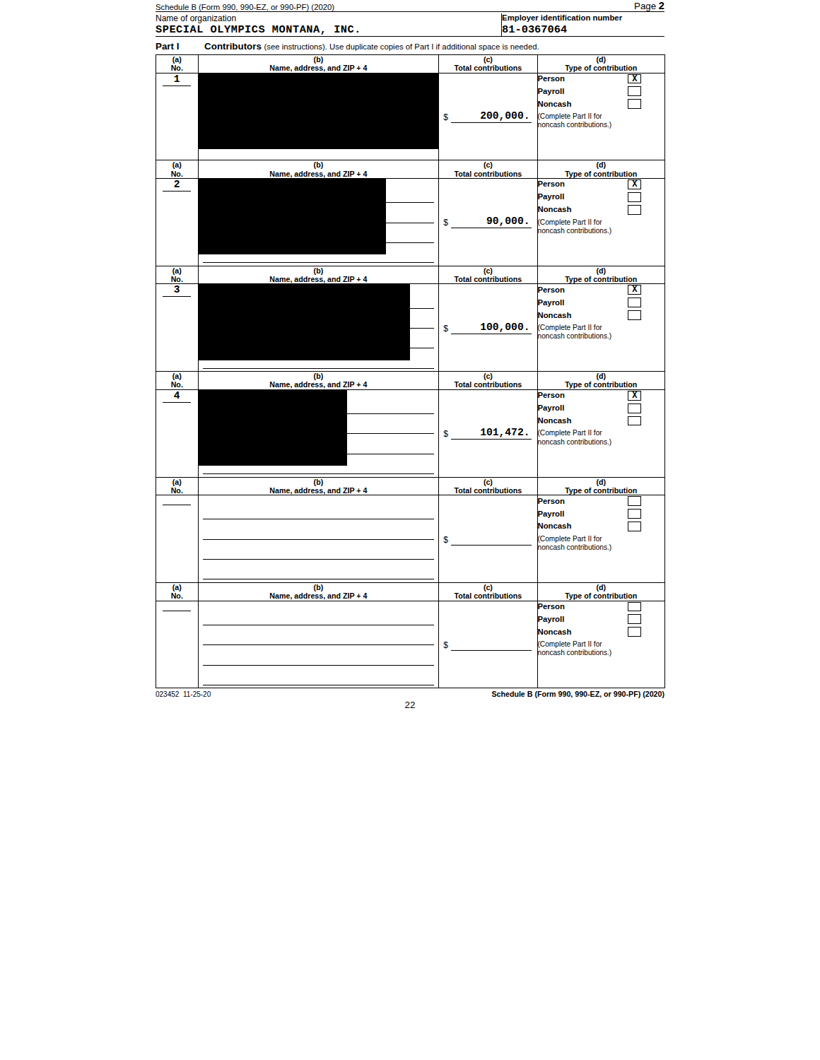Schedule B (Form 990, 990-EZ, or 990-PF) (2020)
Page 2
| Name of organization | Employer identification number |
| SPECIAL OLYMPICS MONTANA, INC. | 81-0367064 |
Part I
Contributors (see instructions). Use duplicate copies of Part I if additional space is needed.
| (a) No. | (b) Name, address, and ZIP + 4 | (c) Total contributions | (d) Type of contribution |
| 1 | | $ 200,000. | Person X Payroll Noncash (Complete Part II for noncash contributions.) |
| (a) No. | (b) Name, address, and ZIP + 4 | (c) Total contributions | (d) Type of contribution |
| 2 | | $ 90,000. | Person X Payroll Noncash (Complete Part II for noncash contributions.) |
| (a) No. | (b) Name, address, and ZIP + 4 | (c) Total contributions | (d) Type of contribution |
| 3 | | $ 100,000. | Person X Payroll Noncash (Complete Part II for noncash contributions.) |
| (a) No. | (b) Name, address, and ZIP + 4 | (c) Total contributions | (d) Type of contribution |
| 4 | | $ 101,472. | Person X Payroll Noncash (Complete Part II for noncash contributions.) |
| (a) No. | (b) Name, address, and ZIP + 4 | (c) Total contributions | (d) Type of contribution |
| | | $ | Person Payroll Noncash (Complete Part II for noncash contributions.) |
| (a) No. | (b) Name, address, and ZIP + 4 | (c) Total contributions | (d) Type of contribution |
| | | $ | Person Payroll Noncash (Complete Part II for noncash contributions.) |
023452 11-25-20
Schedule B (Form 990, 990-EZ, or 990-PF) (2020)
22